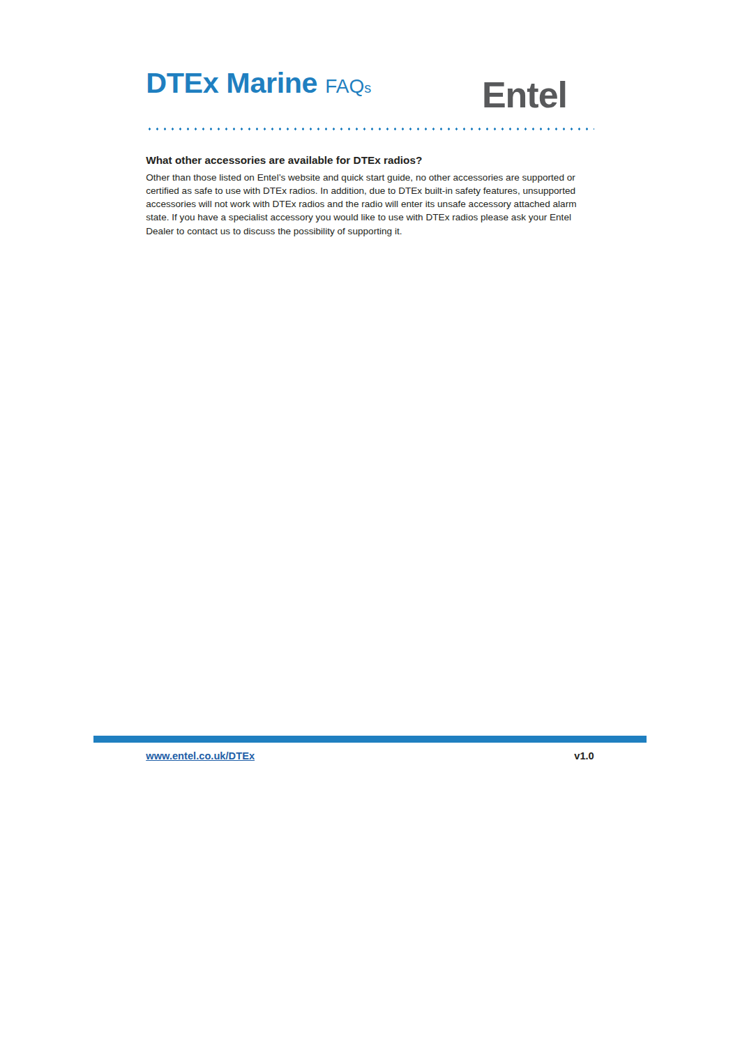DTEx Marine FAQs
Entel
What other accessories are available for DTEx radios?
Other than those listed on Entel’s website and quick start guide, no other accessories are supported or certified as safe to use with DTEx radios. In addition, due to DTEx built-in safety features, unsupported accessories will not work with DTEx radios and the radio will enter its unsafe accessory attached alarm state. If you have a specialist accessory you would like to use with DTEx radios please ask your Entel Dealer to contact us to discuss the possibility of supporting it.
www.entel.co.uk/DTEx v1.0